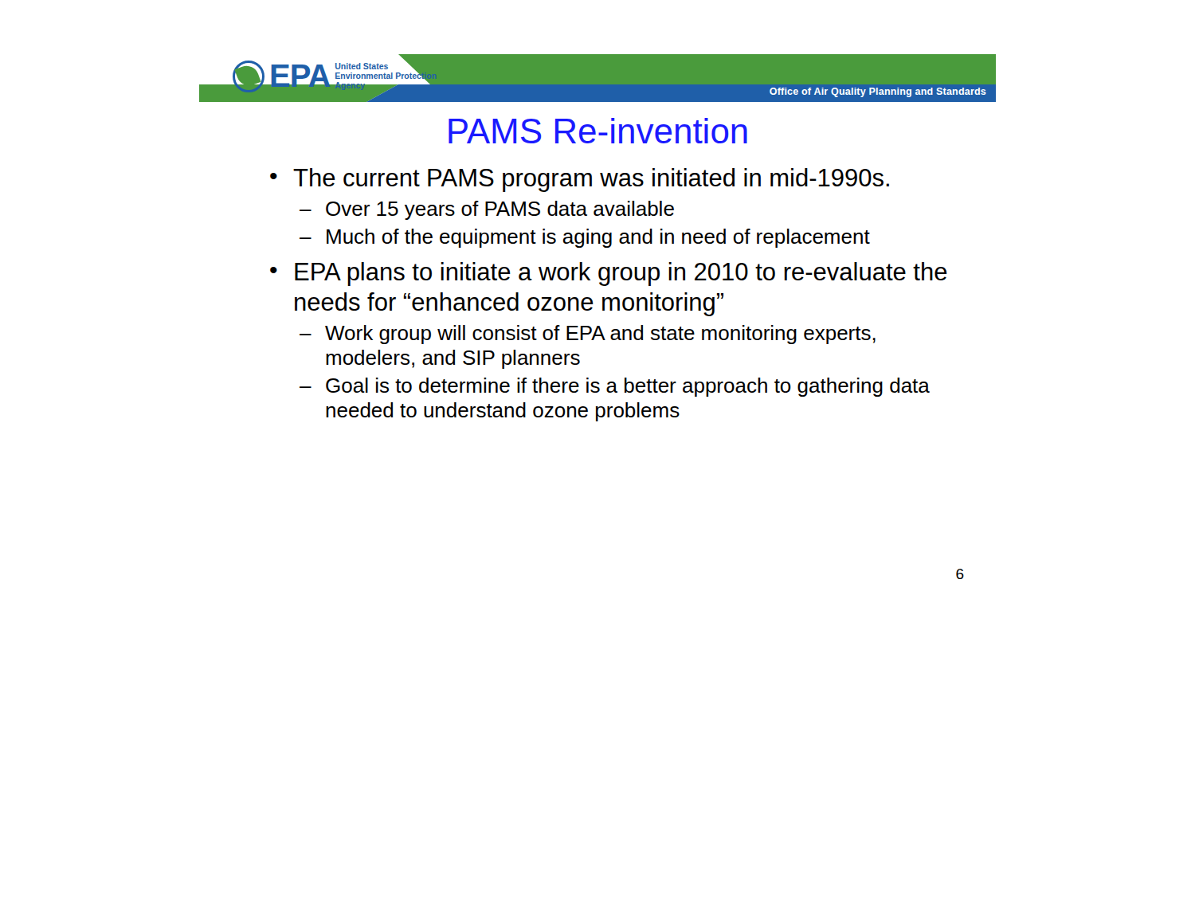Office of Air Quality Planning and Standards
EPA
United States
Environmental Protection
Agency
PAMS Re-invention
The current PAMS program was initiated in mid-1990s.
Over 15 years of PAMS data available
Much of the equipment is aging and in need of replacement
EPA plans to initiate a work group in 2010 to re-evaluate the needs for “enhanced ozone monitoring”
Work group will consist of EPA and state monitoring experts, modelers, and SIP planners
Goal is to determine if there is a better approach to gathering data needed to understand ozone problems
6